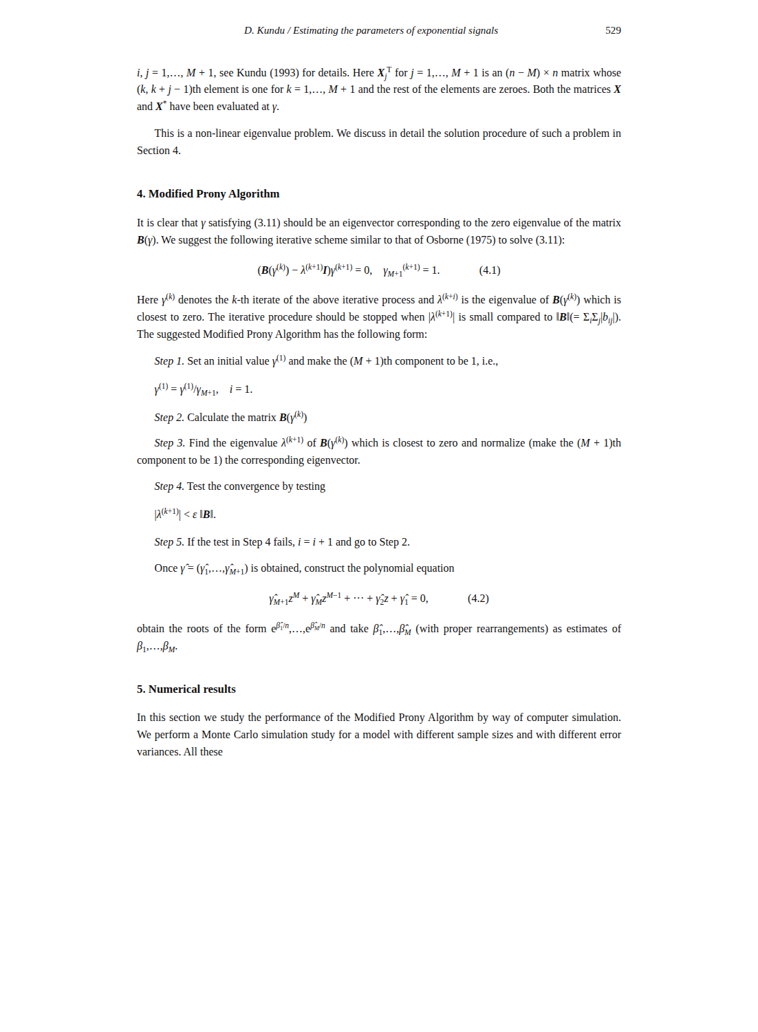D. Kundu / Estimating the parameters of exponential signals 529
i, j = 1,…, M + 1, see Kundu (1993) for details. Here XjT for j = 1,…, M + 1 is an (n − M) × n matrix whose (k, k + j − 1)th element is one for k = 1,…, M + 1 and the rest of the elements are zeroes. Both the matrices X and X* have been evaluated at γ.
This is a non-linear eigenvalue problem. We discuss in detail the solution procedure of such a problem in Section 4.
4. Modified Prony Algorithm
It is clear that γ satisfying (3.11) should be an eigenvector corresponding to the zero eigenvalue of the matrix B(γ). We suggest the following iterative scheme similar to that of Osborne (1975) to solve (3.11):
(B(γ(k)) − λ(k+1)I)γ(k+1) = 0, γM+1(k+1) = 1. (4.1)
Here γ(k) denotes the k-th iterate of the above iterative process and λ(k+i) is the eigenvalue of B(γ(k)) which is closest to zero. The iterative procedure should be stopped when |λ(k+1)| is small compared to ‖B‖(= ΣiΣj|bij|). The suggested Modified Prony Algorithm has the following form:
Step 1. Set an initial value γ(1) and make the (M + 1)th component to be 1, i.e.,
γ(1) = γ(1)/γM+1, i = 1.
Step 2. Calculate the matrix B(γ(k))
Step 3. Find the eigenvalue λ(k+1) of B(γ(k)) which is closest to zero and normalize (make the (M + 1)th component to be 1) the corresponding eigenvector.
Step 4. Test the convergence by testing
|λ(k+1)| < ε ‖B‖.
Step 5. If the test in Step 4 fails, i = i + 1 and go to Step 2.
Once γ̂ = (γ̂1,…,γ̂M+1) is obtained, construct the polynomial equation
γ̂M+1zM + γ̂MzM−1 + ··· + γ̂2z + γ̂1 = 0, (4.2)
obtain the roots of the form eβ̂1/n,…,eβ̂M/n and take β̂1,…,β̂M (with proper rearrangements) as estimates of β1,…,βM.
5. Numerical results
In this section we study the performance of the Modified Prony Algorithm by way of computer simulation. We perform a Monte Carlo simulation study for a model with different sample sizes and with different error variances. All these